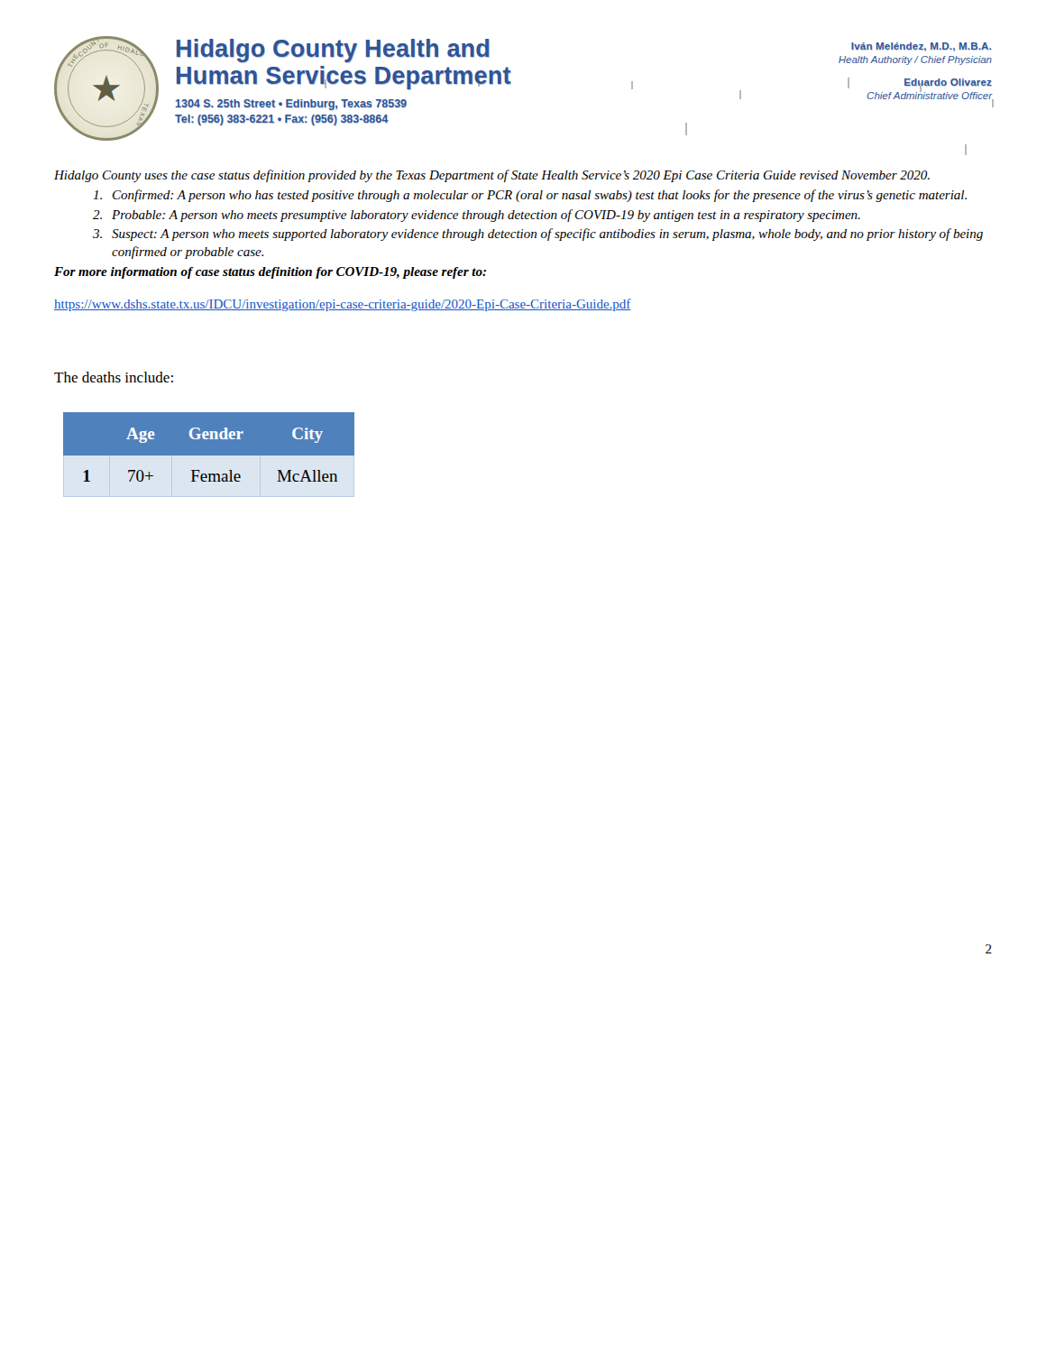THE COUNTY OF HIDALGO TEXAS
★
Hidalgo County Health and
Human Services Department
1304 S. 25th Street • Edinburg, Texas 78539
Tel: (956) 383-6221 • Fax: (956) 383-8864
Iván Meléndez, M.D., M.B.A.
Health Authority / Chief Physician
Eduardo Olivarez
Chief Administrative Officer
Hidalgo County uses the case status definition provided by the Texas Department of State Health Service’s 2020 Epi Case Criteria Guide revised November 2020.
Confirmed: A person who has tested positive through a molecular or PCR (oral or nasal swabs) test that looks for the presence of the virus’s genetic material.
Probable: A person who meets presumptive laboratory evidence through detection of COVID-19 by antigen test in a respiratory specimen.
Suspect: A person who meets supported laboratory evidence through detection of specific antibodies in serum, plasma, whole body, and no prior history of being confirmed or probable case.
For more information of case status definition for COVID-19, please refer to:
https://www.dshs.state.tx.us/IDCU/investigation/epi-case-criteria-guide/2020-Epi-Case-Criteria-Guide.pdf
The deaths include:
| | Age | Gender | City |
| --- | --- | --- | --- |
| 1 | 70+ | Female | McAllen |
2